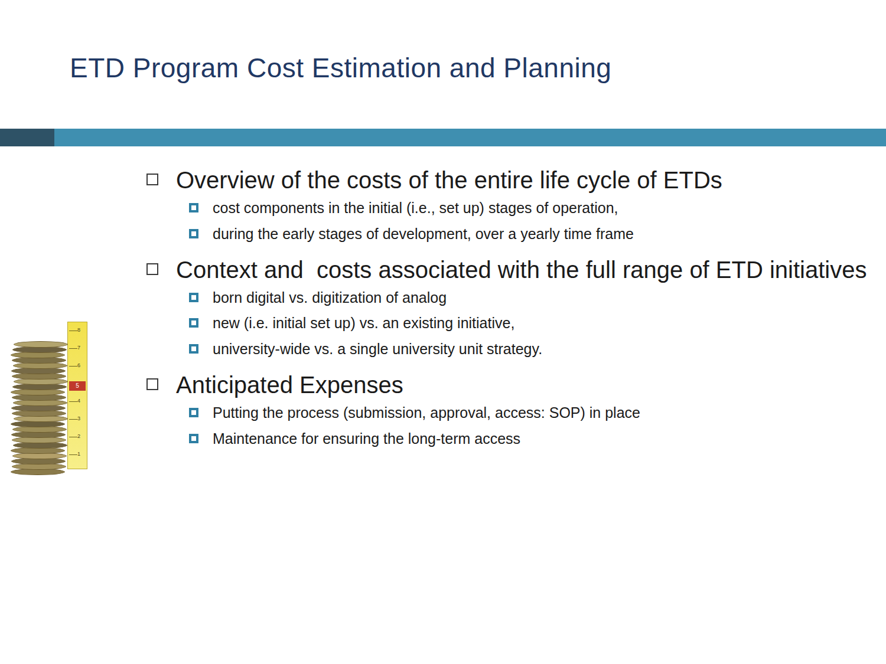ETD Program Cost Estimation and Planning
8
7
6
5
4
3
2
1
Overview of the costs of the entire life cycle of ETDs
cost components in the initial (i.e., set up) stages of operation,
during the early stages of development, over a yearly time frame
Context and costs associated with the full range of ETD initiatives
born digital vs. digitization of analog
new (i.e. initial set up) vs. an existing initiative,
university-wide vs. a single university unit strategy.
Anticipated Expenses
Putting the process (submission, approval, access: SOP) in place
Maintenance for ensuring the long-term access